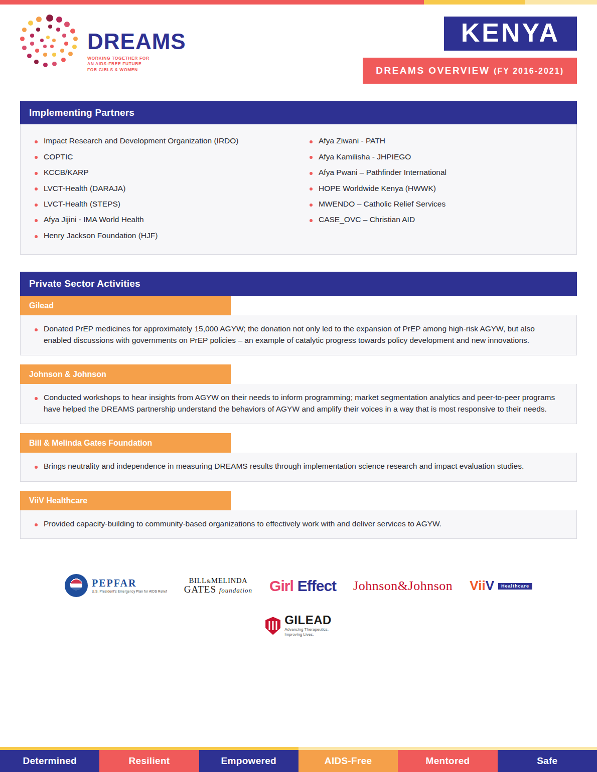DREAMS
Working together for
an AIDS-free future
for girls & women
KENYA
DREAMS OVERVIEW (FY 2016-2021)
Implementing Partners
Impact Research and Development Organization (IRDO)
COPTIC
KCCB/KARP
LVCT-Health (DARAJA)
LVCT-Health (STEPS)
Afya Jijini - IMA World Health
Henry Jackson Foundation (HJF)
Afya Ziwani - PATH
Afya Kamilisha - JHPIEGO
Afya Pwani – Pathfinder International
HOPE Worldwide Kenya (HWWK)
MWENDO – Catholic Relief Services
CASE_OVC – Christian AID
Private Sector Activities
Gilead
Donated PrEP medicines for approximately 15,000 AGYW; the donation not only led to the expansion of PrEP among high-risk AGYW, but also enabled discussions with governments on PrEP policies – an example of catalytic progress towards policy development and new innovations.
Johnson & Johnson
Conducted workshops to hear insights from AGYW on their needs to inform programming; market segmentation analytics and peer-to-peer programs have helped the DREAMS partnership understand the behaviors of AGYW and amplify their voices in a way that is most responsive to their needs.
Bill & Melinda Gates Foundation
Brings neutrality and independence in measuring DREAMS results through implementation science research and impact evaluation studies.
ViiV Healthcare
Provided capacity-building to community-based organizations to effectively work with and deliver services to AGYW.
PEPFAR
U.S. President’s Emergency Plan for AIDS Relief
BILL&MELINDA
GATES foundation
Girl Effect
Johnson&Johnson
ViiV
Healthcare
GILEAD
Advancing Therapeutics.
Improving Lives.
Determined
Resilient
Empowered
AIDS-Free
Mentored
Safe